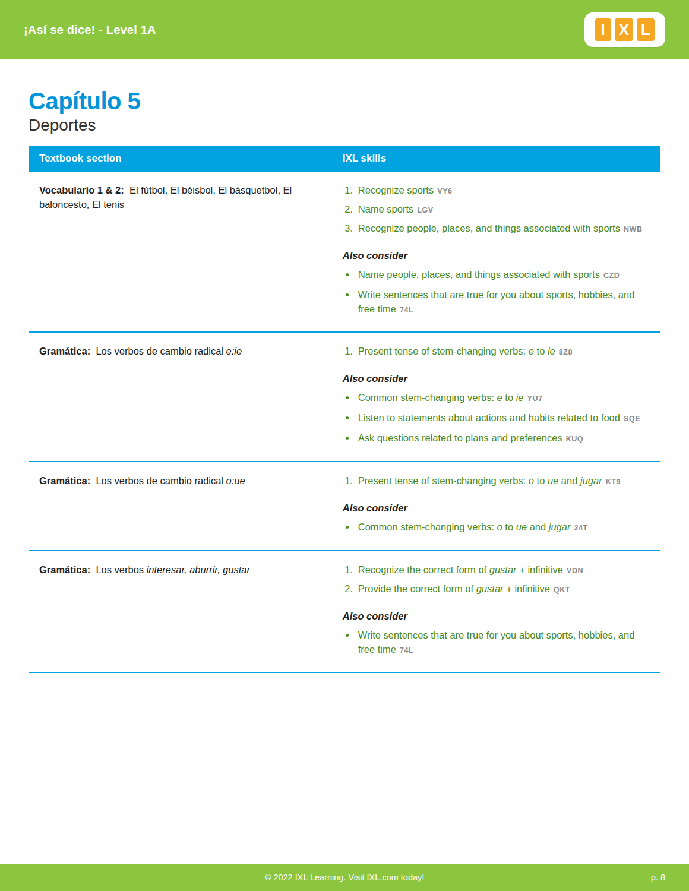¡Así se dice! - Level 1A
IXL
Capítulo 5
Deportes
| Textbook section | IXL skills |
| --- | --- |
| Vocabulario 1 & 2: El fútbol, El béisbol, El básquetbol, El baloncesto, El tenis | Recognize sports VY6 Name sports LGV Recognize people, places, and things associated with sports NWB Also consider Name people, places, and things associated with sports CZD Write sentences that are true for you about sports, hobbies, and free time 74L |
| Gramática: Los verbos de cambio radical e:ie | Present tense of stem-changing verbs: e to ie 8Z8 Also consider Common stem-changing verbs: e to ie YU7 Listen to statements about actions and habits related to food SQE Ask questions related to plans and preferences KUQ |
| Gramática: Los verbos de cambio radical o:ue | Present tense of stem-changing verbs: o to ue and jugar KT9 Also consider Common stem-changing verbs: o to ue and jugar 24T |
| Gramática: Los verbos interesar, aburrir, gustar | Recognize the correct form of gustar + infinitive VDN Provide the correct form of gustar + infinitive QKT Also consider Write sentences that are true for you about sports, hobbies, and free time 74L |
© 2022 IXL Learning. Visit IXL.com today!
p. 8